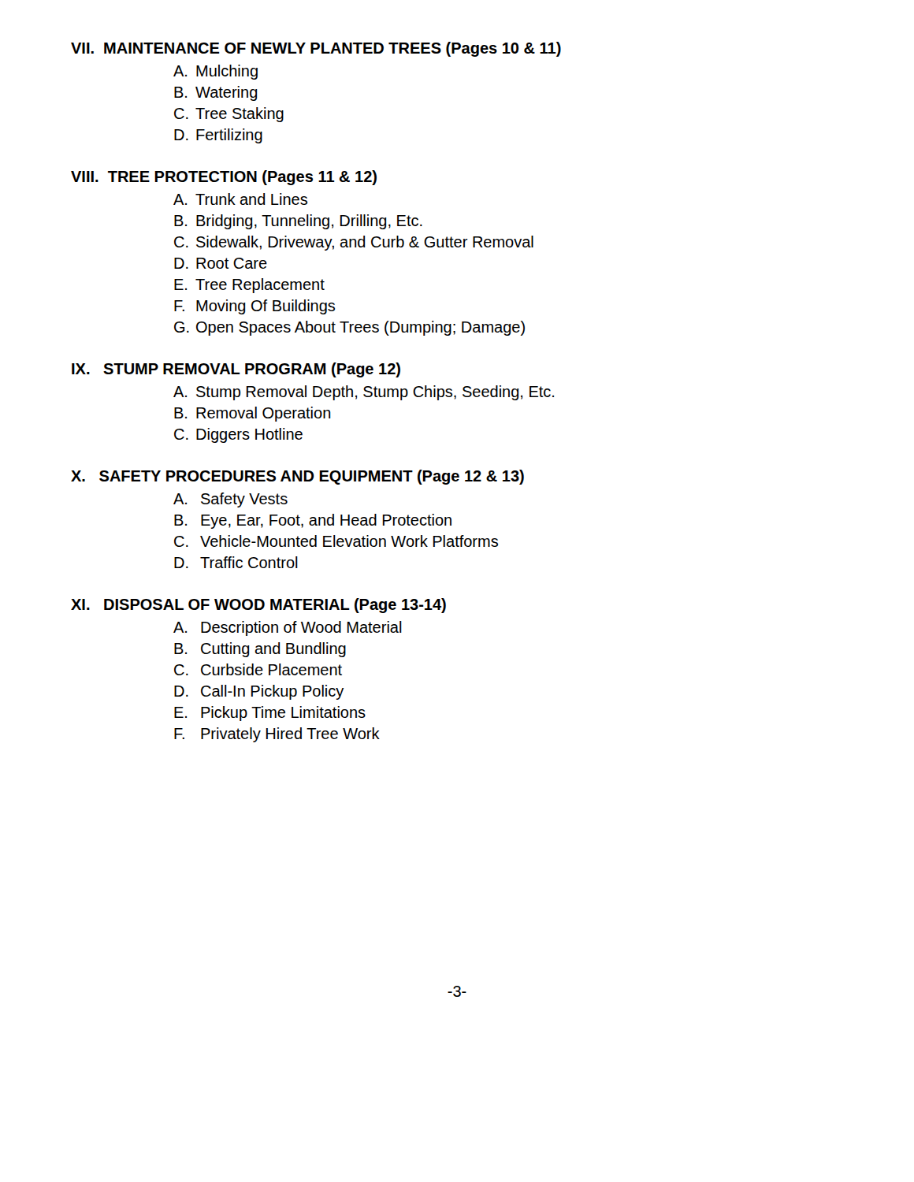VII. MAINTENANCE OF NEWLY PLANTED TREES (Pages 10 & 11)
A. Mulching
B. Watering
C. Tree Staking
D. Fertilizing
VIII. TREE PROTECTION (Pages 11 & 12)
A. Trunk and Lines
B. Bridging, Tunneling, Drilling, Etc.
C. Sidewalk, Driveway, and Curb & Gutter Removal
D. Root Care
E. Tree Replacement
F. Moving Of Buildings
G. Open Spaces About Trees (Dumping; Damage)
IX. STUMP REMOVAL PROGRAM (Page 12)
A. Stump Removal Depth, Stump Chips, Seeding, Etc.
B. Removal Operation
C. Diggers Hotline
X. SAFETY PROCEDURES AND EQUIPMENT (Page 12 & 13)
A. Safety Vests
B. Eye, Ear, Foot, and Head Protection
C. Vehicle-Mounted Elevation Work Platforms
D. Traffic Control
XI. DISPOSAL OF WOOD MATERIAL (Page 13-14)
A. Description of Wood Material
B. Cutting and Bundling
C. Curbside Placement
D. Call-In Pickup Policy
E. Pickup Time Limitations
F. Privately Hired Tree Work
-3-